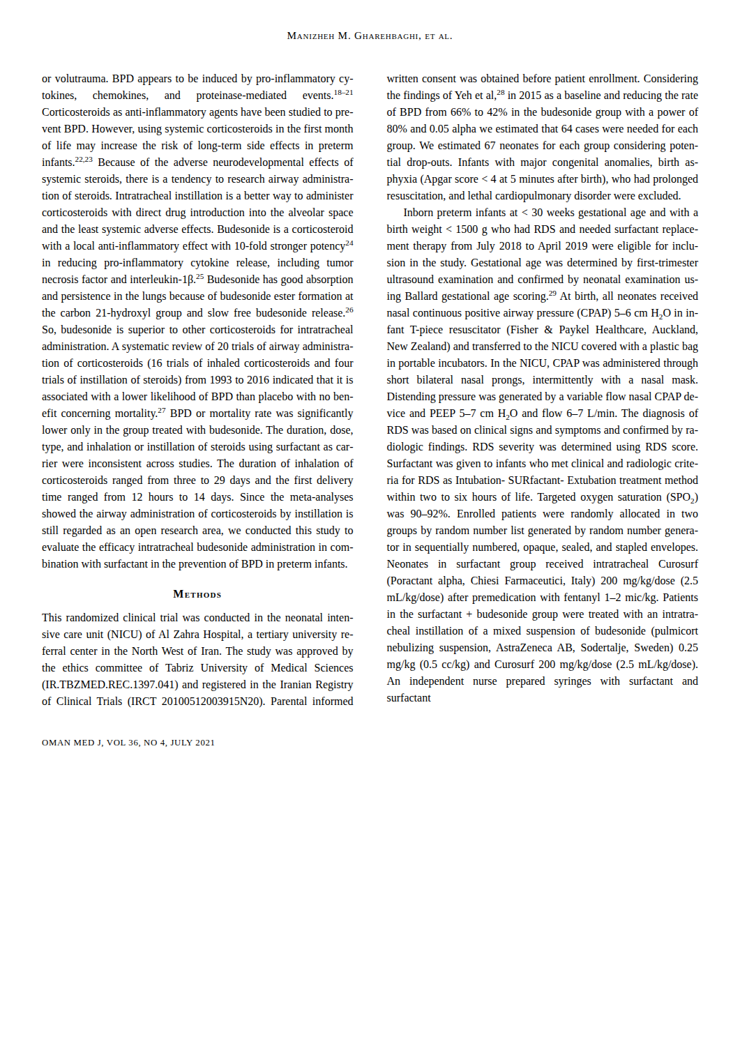Manizheh M. Gharehbaghi, et al.
or volutrauma. BPD appears to be induced by pro-inflammatory cytokines, chemokines, and proteinase-mediated events.18–21 Corticosteroids as anti-inflammatory agents have been studied to prevent BPD. However, using systemic corticosteroids in the first month of life may increase the risk of long-term side effects in preterm infants.22,23 Because of the adverse neurodevelopmental effects of systemic steroids, there is a tendency to research airway administration of steroids. Intratracheal instillation is a better way to administer corticosteroids with direct drug introduction into the alveolar space and the least systemic adverse effects. Budesonide is a corticosteroid with a local anti-inflammatory effect with 10-fold stronger potency24 in reducing pro-inflammatory cytokine release, including tumor necrosis factor and interleukin-1β.25 Budesonide has good absorption and persistence in the lungs because of budesonide ester formation at the carbon 21-hydroxyl group and slow free budesonide release.26 So, budesonide is superior to other corticosteroids for intratracheal administration. A systematic review of 20 trials of airway administration of corticosteroids (16 trials of inhaled corticosteroids and four trials of instillation of steroids) from 1993 to 2016 indicated that it is associated with a lower likelihood of BPD than placebo with no benefit concerning mortality.27 BPD or mortality rate was significantly lower only in the group treated with budesonide. The duration, dose, type, and inhalation or instillation of steroids using surfactant as carrier were inconsistent across studies. The duration of inhalation of corticosteroids ranged from three to 29 days and the first delivery time ranged from 12 hours to 14 days. Since the meta-analyses showed the airway administration of corticosteroids by instillation is still regarded as an open research area, we conducted this study to evaluate the efficacy intratracheal budesonide administration in combination with surfactant in the prevention of BPD in preterm infants.
Methods
This randomized clinical trial was conducted in the neonatal intensive care unit (NICU) of Al Zahra Hospital, a tertiary university referral center in the North West of Iran. The study was approved by the ethics committee of Tabriz University of Medical Sciences (IR.TBZMED.REC.1397.041) and registered in the Iranian Registry of Clinical Trials (IRCT 20100512003915N20). Parental informed written consent was obtained before patient enrollment. Considering the findings of Yeh et al,28 in 2015 as a baseline and reducing the rate of BPD from 66% to 42% in the budesonide group with a power of 80% and 0.05 alpha we estimated that 64 cases were needed for each group. We estimated 67 neonates for each group considering potential drop-outs. Infants with major congenital anomalies, birth asphyxia (Apgar score < 4 at 5 minutes after birth), who had prolonged resuscitation, and lethal cardiopulmonary disorder were excluded.
Inborn preterm infants at < 30 weeks gestational age and with a birth weight < 1500 g who had RDS and needed surfactant replacement therapy from July 2018 to April 2019 were eligible for inclusion in the study. Gestational age was determined by first-trimester ultrasound examination and confirmed by neonatal examination using Ballard gestational age scoring.29 At birth, all neonates received nasal continuous positive airway pressure (CPAP) 5–6 cm H2O in infant T-piece resuscitator (Fisher & Paykel Healthcare, Auckland, New Zealand) and transferred to the NICU covered with a plastic bag in portable incubators. In the NICU, CPAP was administered through short bilateral nasal prongs, intermittently with a nasal mask. Distending pressure was generated by a variable flow nasal CPAP device and PEEP 5–7 cm H2O and flow 6–7 L/min. The diagnosis of RDS was based on clinical signs and symptoms and confirmed by radiologic findings. RDS severity was determined using RDS score. Surfactant was given to infants who met clinical and radiologic criteria for RDS as Intubation- SURfactant- Extubation treatment method within two to six hours of life. Targeted oxygen saturation (SPO2) was 90–92%. Enrolled patients were randomly allocated in two groups by random number list generated by random number generator in sequentially numbered, opaque, sealed, and stapled envelopes. Neonates in surfactant group received intratracheal Curosurf (Poractant alpha, Chiesi Farmaceutici, Italy) 200 mg/kg/dose (2.5 mL/kg/dose) after premedication with fentanyl 1–2 mic/kg. Patients in the surfactant + budesonide group were treated with an intratracheal instillation of a mixed suspension of budesonide (pulmicort nebulizing suspension, AstraZeneca AB, Sodertalje, Sweden) 0.25 mg/kg (0.5 cc/kg) and Curosurf 200 mg/kg/dose (2.5 mL/kg/dose). An independent nurse prepared syringes with surfactant and surfactant
OMAN MED J, VOL 36, NO 4, JULY 2021